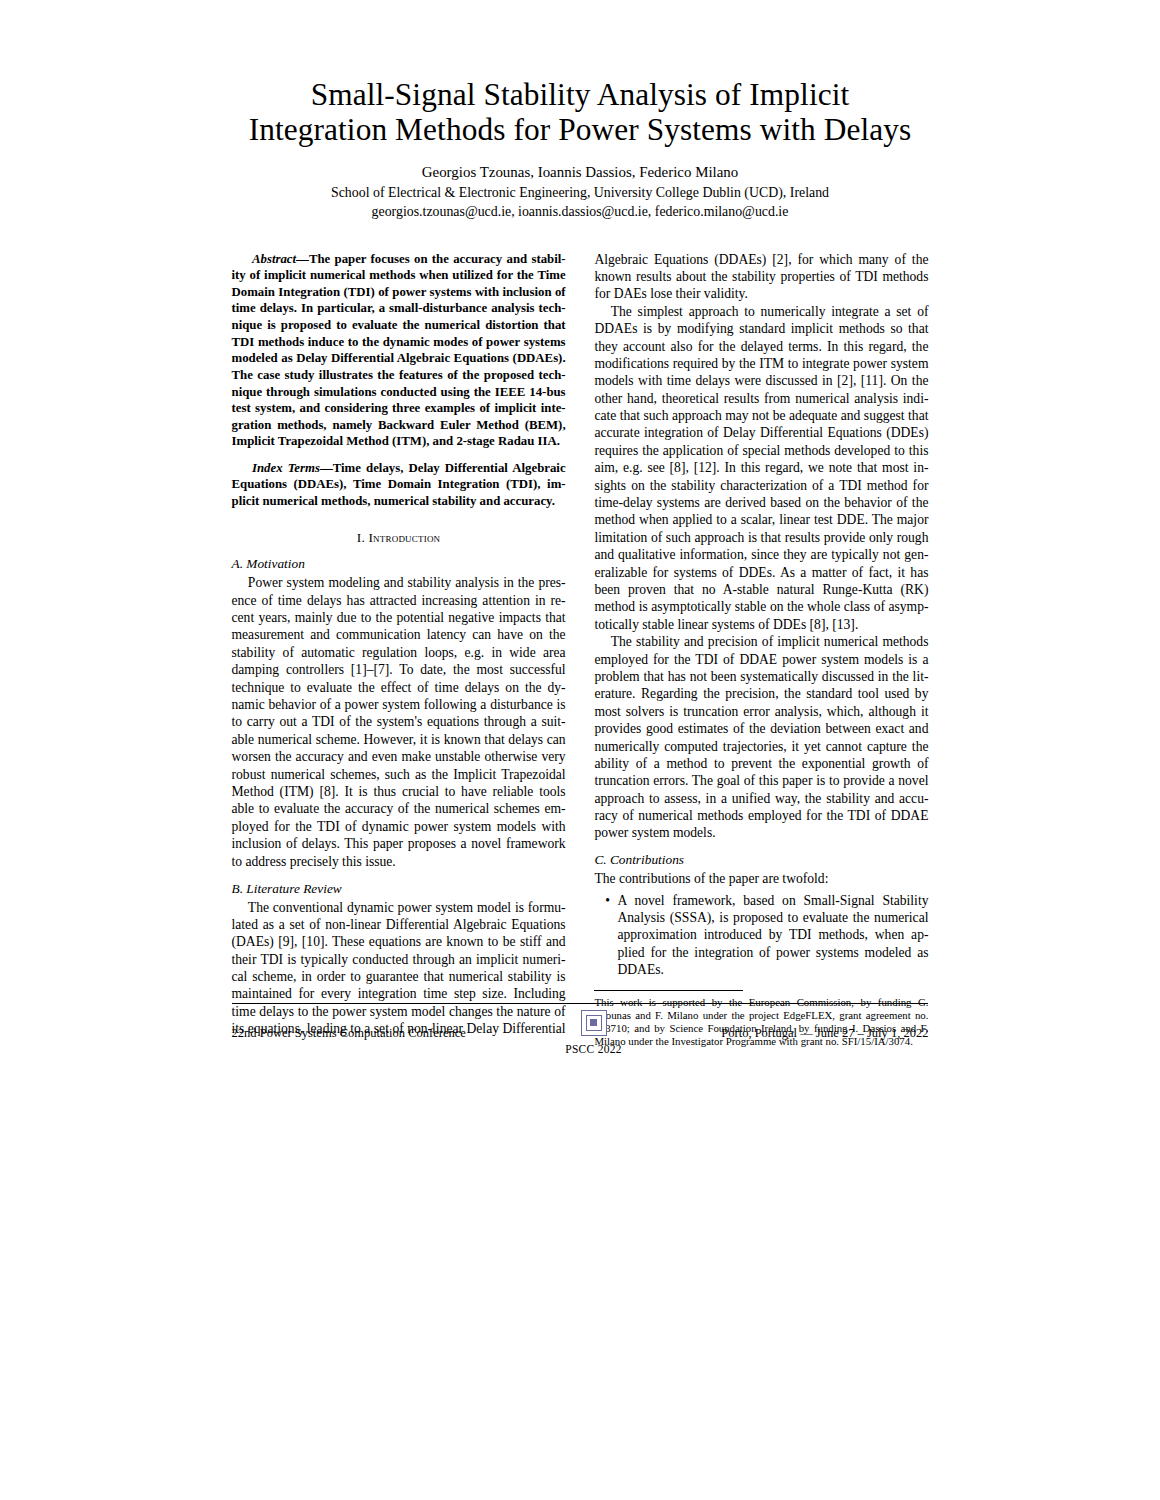Small-Signal Stability Analysis of Implicit
Integration Methods for Power Systems with Delays
Georgios Tzounas, Ioannis Dassios, Federico Milano
School of Electrical & Electronic Engineering, University College Dublin (UCD), Ireland
georgios.tzounas@ucd.ie, ioannis.dassios@ucd.ie, federico.milano@ucd.ie
Abstract—The paper focuses on the accuracy and stability of implicit numerical methods when utilized for the Time Domain Integration (TDI) of power systems with inclusion of time delays. In particular, a small-disturbance analysis technique is proposed to evaluate the numerical distortion that TDI methods induce to the dynamic modes of power systems modeled as Delay Differential Algebraic Equations (DDAEs). The case study illustrates the features of the proposed technique through simulations conducted using the IEEE 14-bus test system, and considering three examples of implicit integration methods, namely Backward Euler Method (BEM), Implicit Trapezoidal Method (ITM), and 2-stage Radau IIA.
Index Terms—Time delays, Delay Differential Algebraic Equations (DDAEs), Time Domain Integration (TDI), implicit numerical methods, numerical stability and accuracy.
I. Introduction
A. Motivation
Power system modeling and stability analysis in the presence of time delays has attracted increasing attention in recent years, mainly due to the potential negative impacts that measurement and communication latency can have on the stability of automatic regulation loops, e.g. in wide area damping controllers [1]–[7]. To date, the most successful technique to evaluate the effect of time delays on the dynamic behavior of a power system following a disturbance is to carry out a TDI of the system's equations through a suitable numerical scheme. However, it is known that delays can worsen the accuracy and even make unstable otherwise very robust numerical schemes, such as the Implicit Trapezoidal Method (ITM) [8]. It is thus crucial to have reliable tools able to evaluate the accuracy of the numerical schemes employed for the TDI of dynamic power system models with inclusion of delays. This paper proposes a novel framework to address precisely this issue.
B. Literature Review
The conventional dynamic power system model is formulated as a set of non-linear Differential Algebraic Equations (DAEs) [9], [10]. These equations are known to be stiff and their TDI is typically conducted through an implicit numerical scheme, in order to guarantee that numerical stability is maintained for every integration time step size. Including time delays to the power system model changes the nature of its equations, leading to a set of non-linear Delay Differential Algebraic Equations (DDAEs) [2], for which many of the known results about the stability properties of TDI methods for DAEs lose their validity.
The simplest approach to numerically integrate a set of DDAEs is by modifying standard implicit methods so that they account also for the delayed terms. In this regard, the modifications required by the ITM to integrate power system models with time delays were discussed in [2], [11]. On the other hand, theoretical results from numerical analysis indicate that such approach may not be adequate and suggest that accurate integration of Delay Differential Equations (DDEs) requires the application of special methods developed to this aim, e.g. see [8], [12]. In this regard, we note that most insights on the stability characterization of a TDI method for time-delay systems are derived based on the behavior of the method when applied to a scalar, linear test DDE. The major limitation of such approach is that results provide only rough and qualitative information, since they are typically not generalizable for systems of DDEs. As a matter of fact, it has been proven that no A-stable natural Runge-Kutta (RK) method is asymptotically stable on the whole class of asymptotically stable linear systems of DDEs [8], [13].
The stability and precision of implicit numerical methods employed for the TDI of DDAE power system models is a problem that has not been systematically discussed in the literature. Regarding the precision, the standard tool used by most solvers is truncation error analysis, which, although it provides good estimates of the deviation between exact and numerically computed trajectories, it yet cannot capture the ability of a method to prevent the exponential growth of truncation errors. The goal of this paper is to provide a novel approach to assess, in a unified way, the stability and accuracy of numerical methods employed for the TDI of DDAE power system models.
C. Contributions
The contributions of the paper are twofold:
A novel framework, based on Small-Signal Stability Analysis (SSSA), is proposed to evaluate the numerical approximation introduced by TDI methods, when applied for the integration of power systems modeled as DDAEs.
This work is supported by the European Commission, by funding G. Tzounas and F. Milano under the project EdgeFLEX, grant agreement no. 883710; and by Science Foundation Ireland, by funding I. Dassios and F. Milano under the Investigator Programme with grant no. SFI/15/IA/3074.
22nd Power Systems Computation Conference
PSCC 2022
Porto, Portugal — June 27 – July 1, 2022